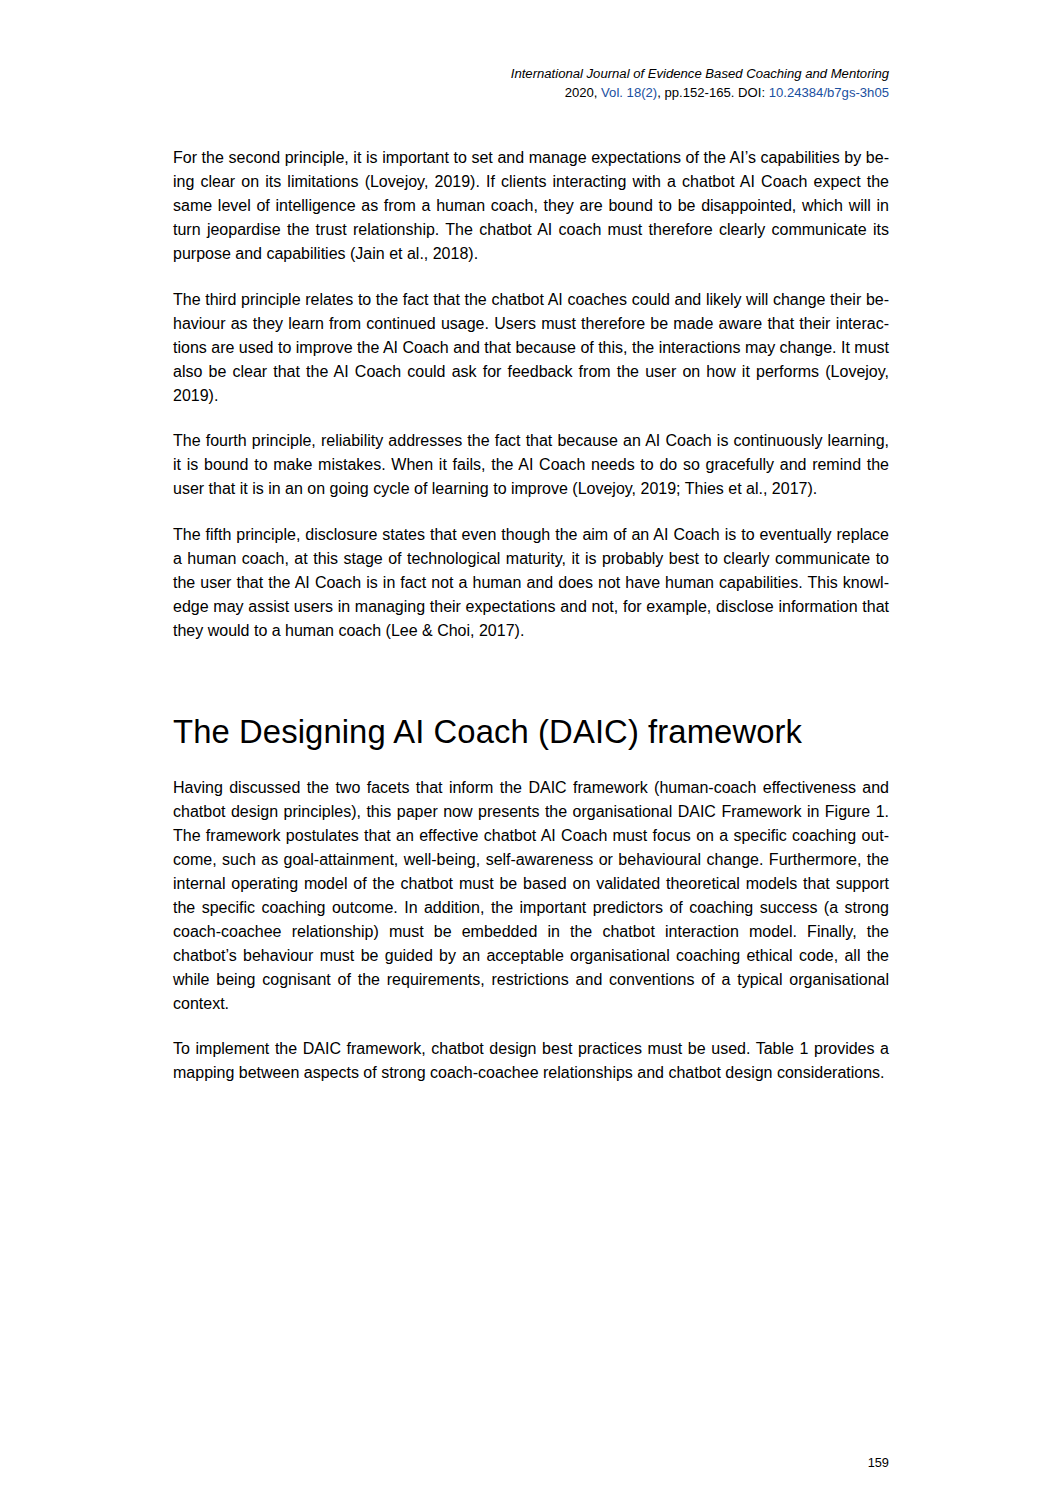International Journal of Evidence Based Coaching and Mentoring
2020, Vol. 18(2), pp.152-165. DOI: 10.24384/b7gs-3h05
For the second principle, it is important to set and manage expectations of the AI’s capabilities by being clear on its limitations (Lovejoy, 2019). If clients interacting with a chatbot AI Coach expect the same level of intelligence as from a human coach, they are bound to be disappointed, which will in turn jeopardise the trust relationship. The chatbot AI coach must therefore clearly communicate its purpose and capabilities (Jain et al., 2018).
The third principle relates to the fact that the chatbot AI coaches could and likely will change their behaviour as they learn from continued usage. Users must therefore be made aware that their interactions are used to improve the AI Coach and that because of this, the interactions may change. It must also be clear that the AI Coach could ask for feedback from the user on how it performs (Lovejoy, 2019).
The fourth principle, reliability addresses the fact that because an AI Coach is continuously learning, it is bound to make mistakes. When it fails, the AI Coach needs to do so gracefully and remind the user that it is in an on going cycle of learning to improve (Lovejoy, 2019; Thies et al., 2017).
The fifth principle, disclosure states that even though the aim of an AI Coach is to eventually replace a human coach, at this stage of technological maturity, it is probably best to clearly communicate to the user that the AI Coach is in fact not a human and does not have human capabilities. This knowledge may assist users in managing their expectations and not, for example, disclose information that they would to a human coach (Lee & Choi, 2017).
The Designing AI Coach (DAIC) framework
Having discussed the two facets that inform the DAIC framework (human-coach effectiveness and chatbot design principles), this paper now presents the organisational DAIC Framework in Figure 1. The framework postulates that an effective chatbot AI Coach must focus on a specific coaching outcome, such as goal-attainment, well-being, self-awareness or behavioural change. Furthermore, the internal operating model of the chatbot must be based on validated theoretical models that support the specific coaching outcome. In addition, the important predictors of coaching success (a strong coach-coachee relationship) must be embedded in the chatbot interaction model. Finally, the chatbot’s behaviour must be guided by an acceptable organisational coaching ethical code, all the while being cognisant of the requirements, restrictions and conventions of a typical organisational context.
To implement the DAIC framework, chatbot design best practices must be used. Table 1 provides a mapping between aspects of strong coach-coachee relationships and chatbot design considerations.
159